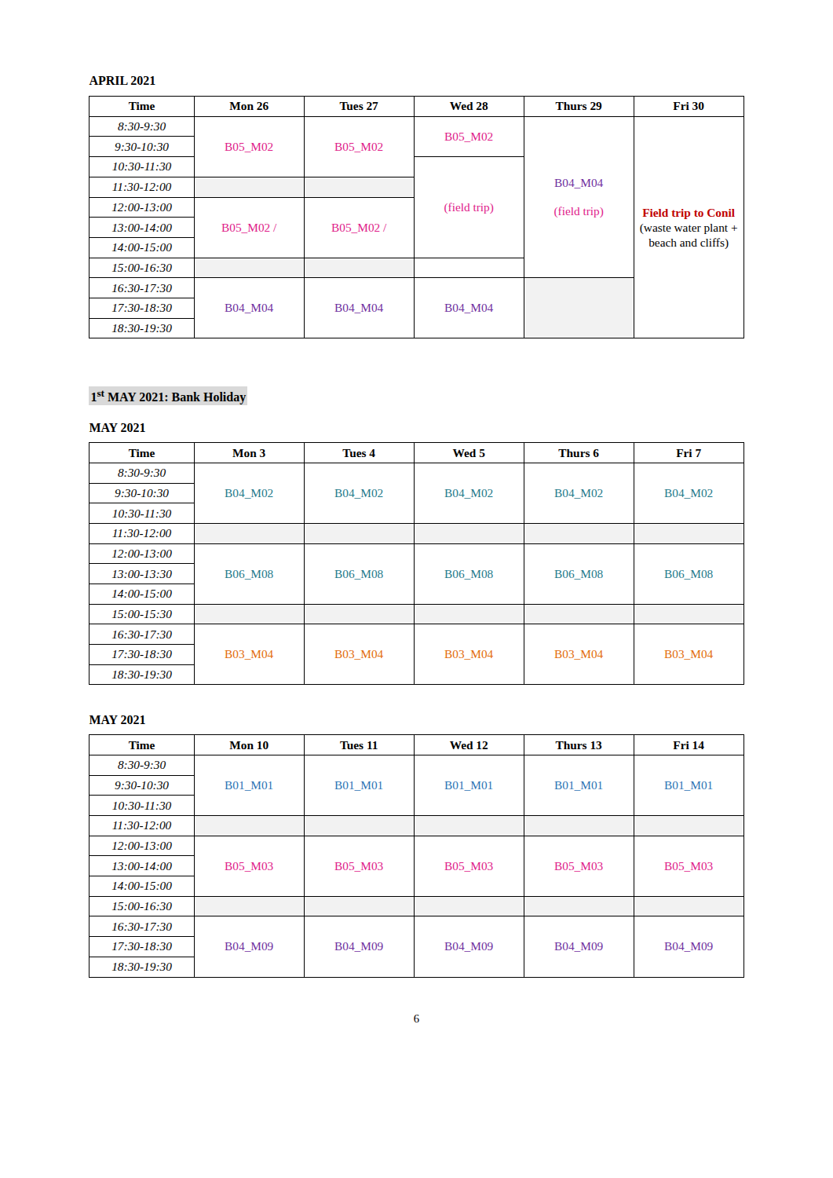APRIL 2021
| Time | Mon 26 | Tues 27 | Wed 28 | Thurs 29 | Fri 30 |
| --- | --- | --- | --- | --- | --- |
| 8:30-9:30 | B05_M02 | B05_M02 | B05_M02 | B04_M04 (field trip) | Field trip to Conil (waste water plant + beach and cliffs) |
| 9:30-10:30 |
| 10:30-11:30 | (field trip) |
| 11:30-12:00 | | |
| 12:00-13:00 | B05_M02 / | B05_M02 / |
| 13:00-14:00 |
| 14:00-15:00 |
| 15:00-16:30 | | |
| 16:30-17:30 | B04_M04 | B04_M04 | B04_M04 | |
| 17:30-18:30 |
| 18:30-19:30 |
1st MAY 2021: Bank Holiday
MAY 2021
| Time | Mon 3 | Tues 4 | Wed 5 | Thurs 6 | Fri 7 |
| --- | --- | --- | --- | --- | --- |
| 8:30-9:30 | B04_M02 | B04_M02 | B04_M02 | B04_M02 | B04_M02 |
| 9:30-10:30 |
| 10:30-11:30 |
| 11:30-12:00 | | | | | |
| 12:00-13:00 | B06_M08 | B06_M08 | B06_M08 | B06_M08 | B06_M08 |
| 13:00-13:30 |
| 14:00-15:00 |
| 15:00-15:30 | | | | | |
| 16:30-17:30 | B03_M04 | B03_M04 | B03_M04 | B03_M04 | B03_M04 |
| 17:30-18:30 |
| 18:30-19:30 |
MAY 2021
| Time | Mon 10 | Tues 11 | Wed 12 | Thurs 13 | Fri 14 |
| --- | --- | --- | --- | --- | --- |
| 8:30-9:30 | B01_M01 | B01_M01 | B01_M01 | B01_M01 | B01_M01 |
| 9:30-10:30 |
| 10:30-11:30 |
| 11:30-12:00 | | | | | |
| 12:00-13:00 | B05_M03 | B05_M03 | B05_M03 | B05_M03 | B05_M03 |
| 13:00-14:00 |
| 14:00-15:00 |
| 15:00-16:30 | | | | | |
| 16:30-17:30 | B04_M09 | B04_M09 | B04_M09 | B04_M09 | B04_M09 |
| 17:30-18:30 |
| 18:30-19:30 |
6